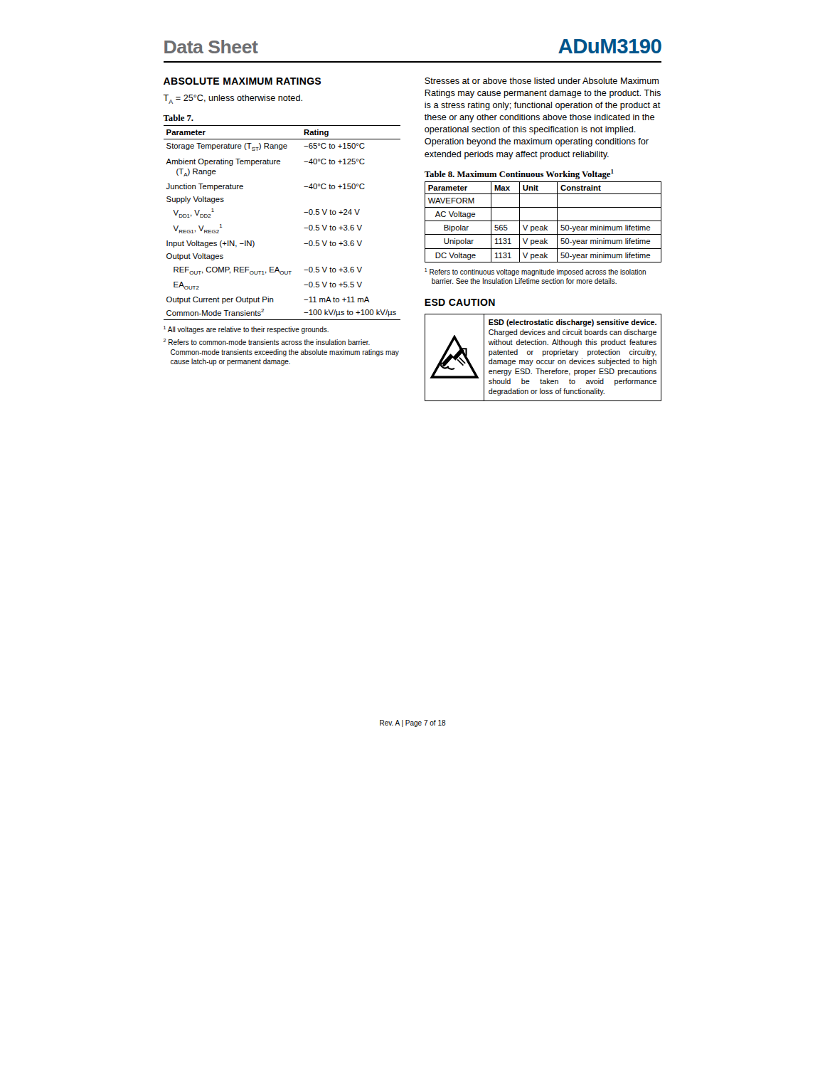Data Sheet
ADuM3190
ABSOLUTE MAXIMUM RATINGS
TA = 25°C, unless otherwise noted.
Table 7.
| Parameter | Rating |
| --- | --- |
| Storage Temperature (T ST ) Range | −65°C to +150°C |
| Ambient Operating Temperature (T A ) Range | −40°C to +125°C |
| Junction Temperature | −40°C to +150°C |
| Supply Voltages | |
| V DD1 , V DD2 1 | −0.5 V to +24 V |
| V REG1 , V REG2 1 | −0.5 V to +3.6 V |
| Input Voltages (+IN, −IN) | −0.5 V to +3.6 V |
| Output Voltages | |
| REF OUT , COMP, REF OUT1 , EA OUT | −0.5 V to +3.6 V |
| EA OUT2 | −0.5 V to +5.5 V |
| Output Current per Output Pin | −11 mA to +11 mA |
| Common-Mode Transients 2 | −100 kV/µs to +100 kV/µs |
1 All voltages are relative to their respective grounds.
2 Refers to common-mode transients across the insulation barrier. Common-mode transients exceeding the absolute maximum ratings may cause latch-up or permanent damage.
Stresses at or above those listed under Absolute Maximum Ratings may cause permanent damage to the product. This is a stress rating only; functional operation of the product at these or any other conditions above those indicated in the operational section of this specification is not implied. Operation beyond the maximum operating conditions for extended periods may affect product reliability.
Table 8. Maximum Continuous Working Voltage1
| Parameter | Max | Unit | Constraint |
| --- | --- | --- | --- |
| WAVEFORM | | | |
| AC Voltage | | | |
| Bipolar | 565 | V peak | 50-year minimum lifetime |
| Unipolar | 1131 | V peak | 50-year minimum lifetime |
| DC Voltage | 1131 | V peak | 50-year minimum lifetime |
1 Refers to continuous voltage magnitude imposed across the isolation barrier. See the Insulation Lifetime section for more details.
ESD CAUTION
ESD (electrostatic discharge) sensitive device. Charged devices and circuit boards can discharge without detection. Although this product features patented or proprietary protection circuitry, damage may occur on devices subjected to high energy ESD. Therefore, proper ESD precautions should be taken to avoid performance degradation or loss of functionality.
Rev. A | Page 7 of 18